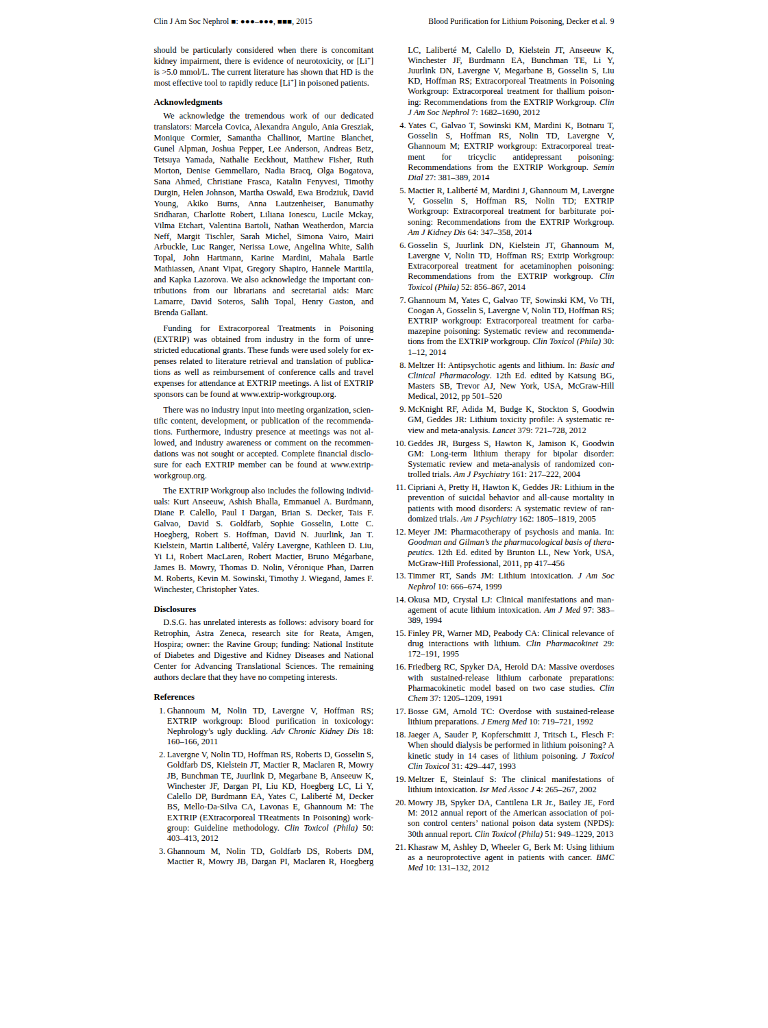Clin J Am Soc Nephrol ■: ●●●–●●●, ■■■, 2015
Blood Purification for Lithium Poisoning, Decker et al.9
should be particularly considered when there is concomitant kidney impairment, there is evidence of neurotoxicity, or [Li+] is >5.0 mmol/L. The current literature has shown that HD is the most effective tool to rapidly reduce [Li+] in poisoned patients.
Acknowledgments
We acknowledge the tremendous work of our dedicated translators: Marcela Covica, Alexandra Angulo, Ania Gresziak, Monique Cormier, Samantha Challinor, Martine Blanchet, Gunel Alpman, Joshua Pepper, Lee Anderson, Andreas Betz, Tetsuya Yamada, Nathalie Eeckhout, Matthew Fisher, Ruth Morton, Denise Gemmellaro, Nadia Bracq, Olga Bogatova, Sana Ahmed, Christiane Frasca, Katalin Fenyvesi, Timothy Durgin, Helen Johnson, Martha Oswald, Ewa Brodziuk, David Young, Akiko Burns, Anna Lautzenheiser, Banumathy Sridharan, Charlotte Robert, Liliana Ionescu, Lucile Mckay, Vilma Etchart, Valentina Bartoli, Nathan Weatherdon, Marcia Neff, Margit Tischler, Sarah Michel, Simona Vairo, Mairi Arbuckle, Luc Ranger, Nerissa Lowe, Angelina White, Salih Topal, John Hartmann, Karine Mardini, Mahala Bartle Mathiassen, Anant Vipat, Gregory Shapiro, Hannele Marttila, and Kapka Lazorova. We also acknowledge the important contributions from our librarians and secretarial aids: Marc Lamarre, David Soteros, Salih Topal, Henry Gaston, and Brenda Gallant.
Funding for Extracorporeal Treatments in Poisoning (EXTRIP) was obtained from industry in the form of unrestricted educational grants. These funds were used solely for expenses related to literature retrieval and translation of publications as well as reimbursement of conference calls and travel expenses for attendance at EXTRIP meetings. A list of EXTRIP sponsors can be found at www.extrip-workgroup.org.
There was no industry input into meeting organization, scientific content, development, or publication of the recommendations. Furthermore, industry presence at meetings was not allowed, and industry awareness or comment on the recommendations was not sought or accepted. Complete financial disclosure for each EXTRIP member can be found at www.extrip-workgroup.org.
The EXTRIP Workgroup also includes the following individuals: Kurt Anseeuw, Ashish Bhalla, Emmanuel A. Burdmann, Diane P. Calello, Paul I Dargan, Brian S. Decker, Tais F. Galvao, David S. Goldfarb, Sophie Gosselin, Lotte C. Hoegberg, Robert S. Hoffman, David N. Juurlink, Jan T. Kielstein, Martin Laliberté, Valéry Lavergne, Kathleen D. Liu, Yi Li, Robert MacLaren, Robert Mactier, Bruno Mégarbane, James B. Mowry, Thomas D. Nolin, Véronique Phan, Darren M. Roberts, Kevin M. Sowinski, Timothy J. Wiegand, James F. Winchester, Christopher Yates.
Disclosures
D.S.G. has unrelated interests as follows: advisory board for Retrophin, Astra Zeneca, research site for Reata, Amgen, Hospira; owner: the Ravine Group; funding: National Institute of Diabetes and Digestive and Kidney Diseases and National Center for Advancing Translational Sciences. The remaining authors declare that they have no competing interests.
References
Ghannoum M, Nolin TD, Lavergne V, Hoffman RS; EXTRIP workgroup: Blood purification in toxicology: Nephrology’s ugly duckling. Adv Chronic Kidney Dis 18: 160–166, 2011
Lavergne V, Nolin TD, Hoffman RS, Roberts D, Gosselin S, Goldfarb DS, Kielstein JT, Mactier R, Maclaren R, Mowry JB, Bunchman TE, Juurlink D, Megarbane B, Anseeuw K, Winchester JF, Dargan PI, Liu KD, Hoegberg LC, Li Y, Calello DP, Burdmann EA, Yates C, Laliberté M, Decker BS, Mello-Da-Silva CA, Lavonas E, Ghannoum M: The EXTRIP (EXtracorporeal TReatments In Poisoning) workgroup: Guideline methodology. Clin Toxicol (Phila) 50: 403–413, 2012
Ghannoum M, Nolin TD, Goldfarb DS, Roberts DM, Mactier R, Mowry JB, Dargan PI, Maclaren R, Hoegberg LC, Laliberté M, Calello D, Kielstein JT, Anseeuw K, Winchester JF, Burdmann EA, Bunchman TE, Li Y, Juurlink DN, Lavergne V, Megarbane B, Gosselin S, Liu KD, Hoffman RS; Extracorporeal Treatments in Poisoning Workgroup: Extracorporeal treatment for thallium poisoning: Recommendations from the EXTRIP Workgroup. Clin J Am Soc Nephrol 7: 1682–1690, 2012
Yates C, Galvao T, Sowinski KM, Mardini K, Botnaru T, Gosselin S, Hoffman RS, Nolin TD, Lavergne V, Ghannoum M; EXTRIP workgroup: Extracorporeal treatment for tricyclic antidepressant poisoning: Recommendations from the EXTRIP Workgroup. Semin Dial 27: 381–389, 2014
Mactier R, Laliberté M, Mardini J, Ghannoum M, Lavergne V, Gosselin S, Hoffman RS, Nolin TD; EXTRIP Workgroup: Extracorporeal treatment for barbiturate poisoning: Recommendations from the EXTRIP Workgroup. Am J Kidney Dis 64: 347–358, 2014
Gosselin S, Juurlink DN, Kielstein JT, Ghannoum M, Lavergne V, Nolin TD, Hoffman RS; Extrip Workgroup: Extracorporeal treatment for acetaminophen poisoning: Recommendations from the EXTRIP workgroup. Clin Toxicol (Phila) 52: 856–867, 2014
Ghannoum M, Yates C, Galvao TF, Sowinski KM, Vo TH, Coogan A, Gosselin S, Lavergne V, Nolin TD, Hoffman RS; EXTRIP workgroup: Extracorporeal treatment for carbamazepine poisoning: Systematic review and recommendations from the EXTRIP workgroup. Clin Toxicol (Phila) 30: 1–12, 2014
Meltzer H: Antipsychotic agents and lithium. In: Basic and Clinical Pharmacology. 12th Ed. edited by Katsung BG, Masters SB, Trevor AJ, New York, USA, McGraw-Hill Medical, 2012, pp 501–520
McKnight RF, Adida M, Budge K, Stockton S, Goodwin GM, Geddes JR: Lithium toxicity profile: A systematic review and meta-analysis. Lancet 379: 721–728, 2012
Geddes JR, Burgess S, Hawton K, Jamison K, Goodwin GM: Long-term lithium therapy for bipolar disorder: Systematic review and meta-analysis of randomized controlled trials. Am J Psychiatry 161: 217–222, 2004
Cipriani A, Pretty H, Hawton K, Geddes JR: Lithium in the prevention of suicidal behavior and all-cause mortality in patients with mood disorders: A systematic review of randomized trials. Am J Psychiatry 162: 1805–1819, 2005
Meyer JM: Pharmacotherapy of psychosis and mania. In: Goodman and Gilman’s the pharmacological basis of therapeutics. 12th Ed. edited by Brunton LL, New York, USA, McGraw-Hill Professional, 2011, pp 417–456
Timmer RT, Sands JM: Lithium intoxication. J Am Soc Nephrol 10: 666–674, 1999
Okusa MD, Crystal LJ: Clinical manifestations and management of acute lithium intoxication. Am J Med 97: 383–389, 1994
Finley PR, Warner MD, Peabody CA: Clinical relevance of drug interactions with lithium. Clin Pharmacokinet 29: 172–191, 1995
Friedberg RC, Spyker DA, Herold DA: Massive overdoses with sustained-release lithium carbonate preparations: Pharmacokinetic model based on two case studies. Clin Chem 37: 1205–1209, 1991
Bosse GM, Arnold TC: Overdose with sustained-release lithium preparations. J Emerg Med 10: 719–721, 1992
Jaeger A, Sauder P, Kopferschmitt J, Tritsch L, Flesch F: When should dialysis be performed in lithium poisoning? A kinetic study in 14 cases of lithium poisoning. J Toxicol Clin Toxicol 31: 429–447, 1993
Meltzer E, Steinlauf S: The clinical manifestations of lithium intoxication. Isr Med Assoc J 4: 265–267, 2002
Mowry JB, Spyker DA, Cantilena LR Jr., Bailey JE, Ford M: 2012 annual report of the American association of poison control centers’ national poison data system (NPDS): 30th annual report. Clin Toxicol (Phila) 51: 949–1229, 2013
Khasraw M, Ashley D, Wheeler G, Berk M: Using lithium as a neuroprotective agent in patients with cancer. BMC Med 10: 131–132, 2012